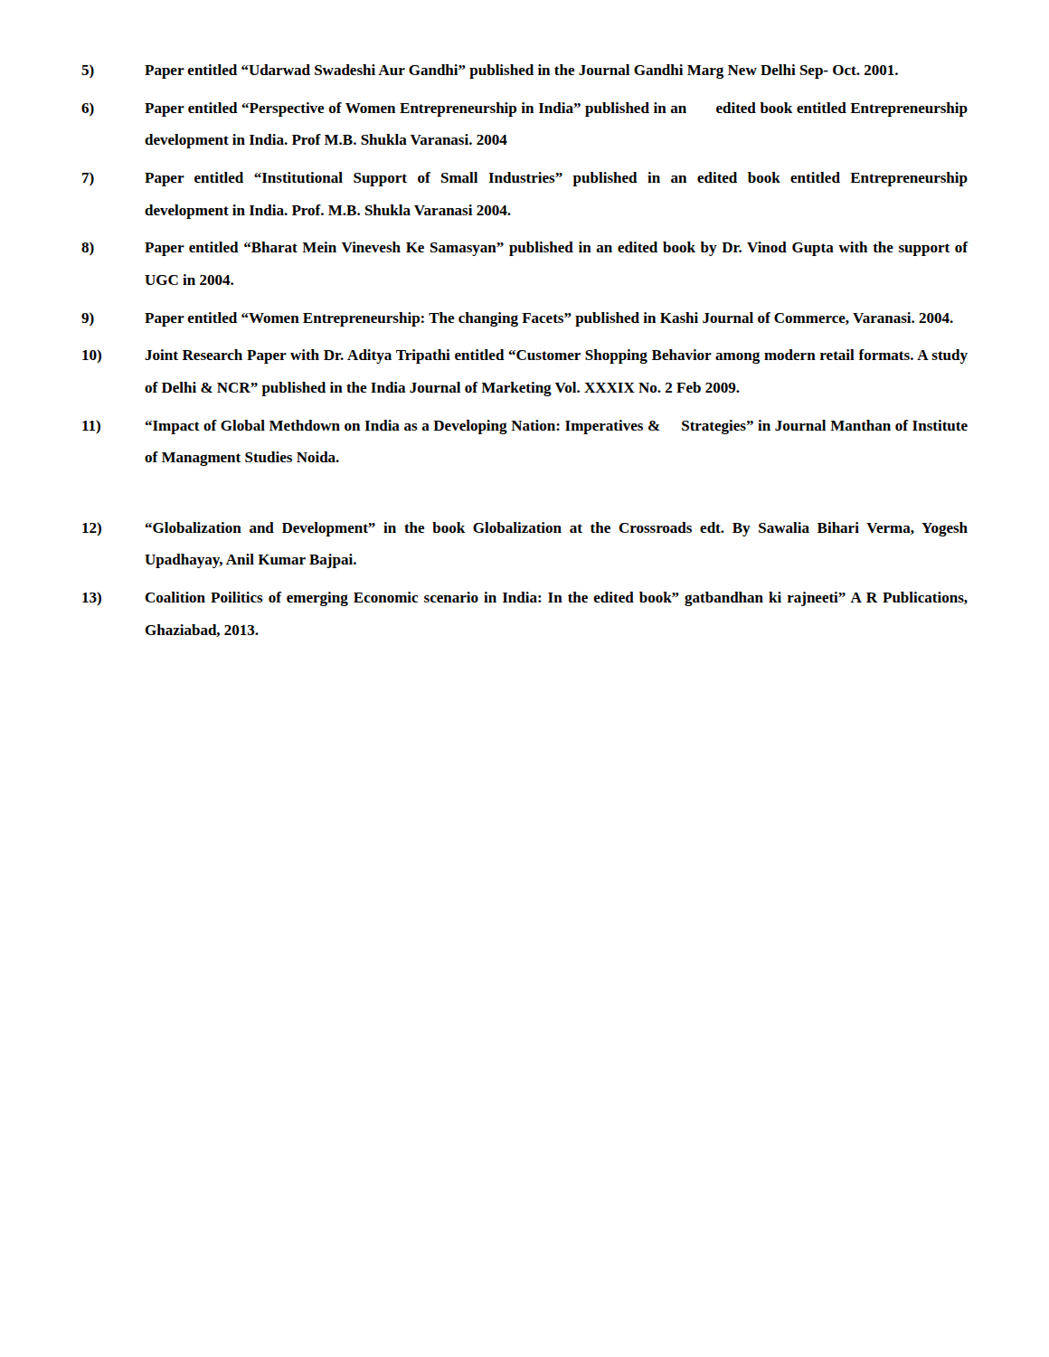5) Paper entitled “Udarwad Swadeshi Aur Gandhi” published in the Journal Gandhi Marg New Delhi Sep- Oct. 2001.
6) Paper entitled “Perspective of Women Entrepreneurship in India” published in an edited book entitled Entrepreneurship development in India. Prof M.B. Shukla Varanasi. 2004
7) Paper entitled “Institutional Support of Small Industries” published in an edited book entitled Entrepreneurship development in India. Prof. M.B. Shukla Varanasi 2004.
8) Paper entitled “Bharat Mein Vinevesh Ke Samasyan” published in an edited book by Dr. Vinod Gupta with the support of UGC in 2004.
9) Paper entitled “Women Entrepreneurship: The changing Facets” published in Kashi Journal of Commerce, Varanasi. 2004.
10) Joint Research Paper with Dr. Aditya Tripathi entitled “Customer Shopping Behavior among modern retail formats. A study of Delhi & NCR” published in the India Journal of Marketing Vol. XXXIX No. 2 Feb 2009.
11) “Impact of Global Methdown on India as a Developing Nation: Imperatives & Strategies” in Journal Manthan of Institute of Managment Studies Noida.
12) “Globalization and Development” in the book Globalization at the Crossroads edt. By Sawalia Bihari Verma, Yogesh Upadhayay, Anil Kumar Bajpai.
13) Coalition Poilitics of emerging Economic scenario in India: In the edited book” gatbandhan ki rajneeti” A R Publications, Ghaziabad, 2013.